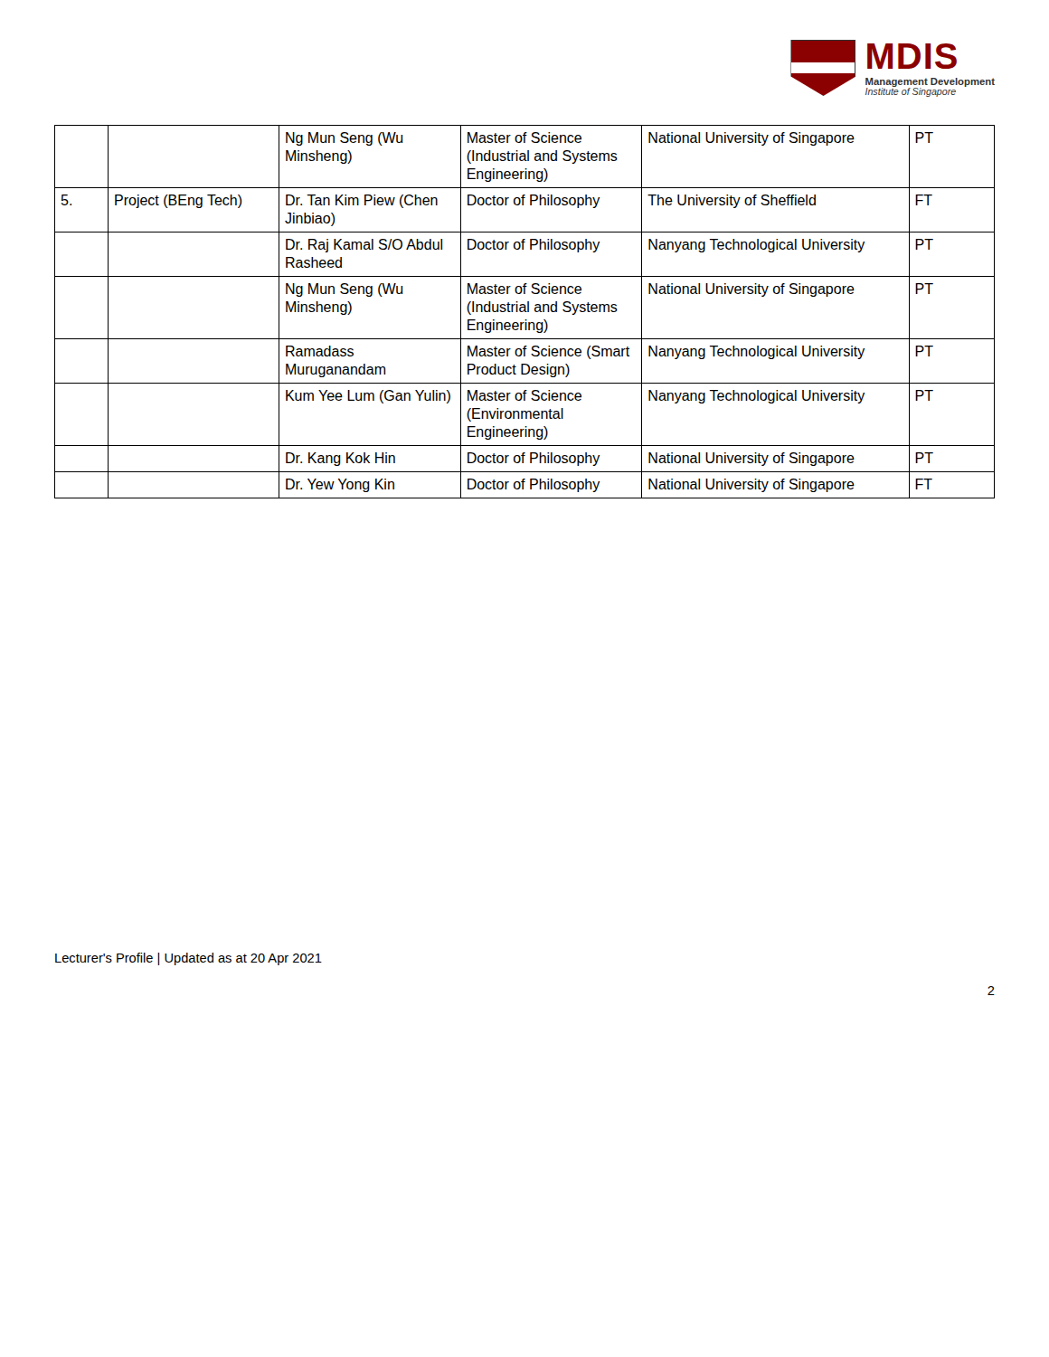MDIS
Management Development
Institute of Singapore
| | | Ng Mun Seng (Wu Minsheng) | Master of Science (Industrial and Systems Engineering) | National University of Singapore | PT |
| 5. | Project (BEng Tech) | Dr. Tan Kim Piew (Chen Jinbiao) | Doctor of Philosophy | The University of Sheffield | FT |
| | | Dr. Raj Kamal S/O Abdul Rasheed | Doctor of Philosophy | Nanyang Technological University | PT |
| | | Ng Mun Seng (Wu Minsheng) | Master of Science (Industrial and Systems Engineering) | National University of Singapore | PT |
| | | Ramadass Muruganandam | Master of Science (Smart Product Design) | Nanyang Technological University | PT |
| | | Kum Yee Lum (Gan Yulin) | Master of Science (Environmental Engineering) | Nanyang Technological University | PT |
| | | Dr. Kang Kok Hin | Doctor of Philosophy | National University of Singapore | PT |
| | | Dr. Yew Yong Kin | Doctor of Philosophy | National University of Singapore | FT |
Lecturer's Profile | Updated as at 20 Apr 2021
2